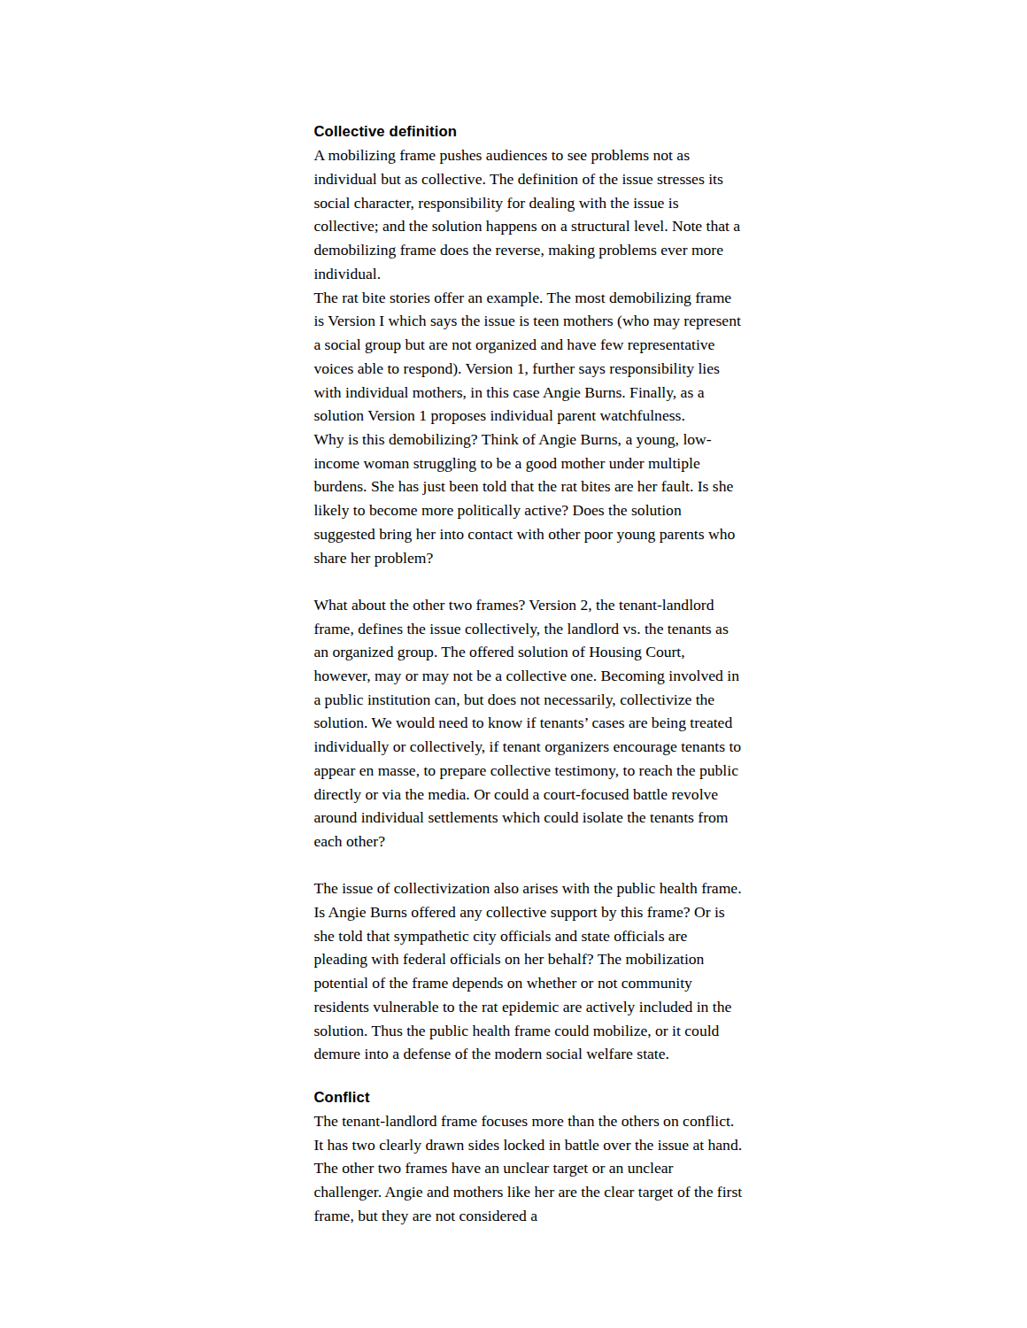Collective definition
A mobilizing frame pushes audiences to see problems not as individual but as collective. The definition of the issue stresses its social character, responsibility for dealing with the issue is collective; and the solution happens on a structural level. Note that a demobilizing frame does the reverse, making problems ever more individual.
The rat bite stories offer an example. The most demobilizing frame is Version I which says the issue is teen mothers (who may represent a social group but are not organized and have few representative voices able to respond). Version 1, further says responsibility lies with individual mothers, in this case Angie Burns. Finally, as a solution Version 1 proposes individual parent watchfulness.
Why is this demobilizing? Think of Angie Burns, a young, low-income woman struggling to be a good mother under multiple burdens. She has just been told that the rat bites are her fault. Is she likely to become more politically active? Does the solution suggested bring her into contact with other poor young parents who share her problem?
What about the other two frames? Version 2, the tenant-landlord frame, defines the issue collectively, the landlord vs. the tenants as an organized group. The offered solution of Housing Court, however, may or may not be a collective one. Becoming involved in a public institution can, but does not necessarily, collectivize the solution. We would need to know if tenants’ cases are being treated individually or collectively, if tenant organizers encourage tenants to appear en masse, to prepare collective testimony, to reach the public directly or via the media. Or could a court-focused battle revolve around individual settlements which could isolate the tenants from each other?
The issue of collectivization also arises with the public health frame. Is Angie Burns offered any collective support by this frame? Or is she told that sympathetic city officials and state officials are pleading with federal officials on her behalf? The mobilization potential of the frame depends on whether or not community residents vulnerable to the rat epidemic are actively included in the solution. Thus the public health frame could mobilize, or it could demure into a defense of the modern social welfare state.
Conflict
The tenant-landlord frame focuses more than the others on conflict. It has two clearly drawn sides locked in battle over the issue at hand. The other two frames have an unclear target or an unclear challenger. Angie and mothers like her are the clear target of the first frame, but they are not considered a